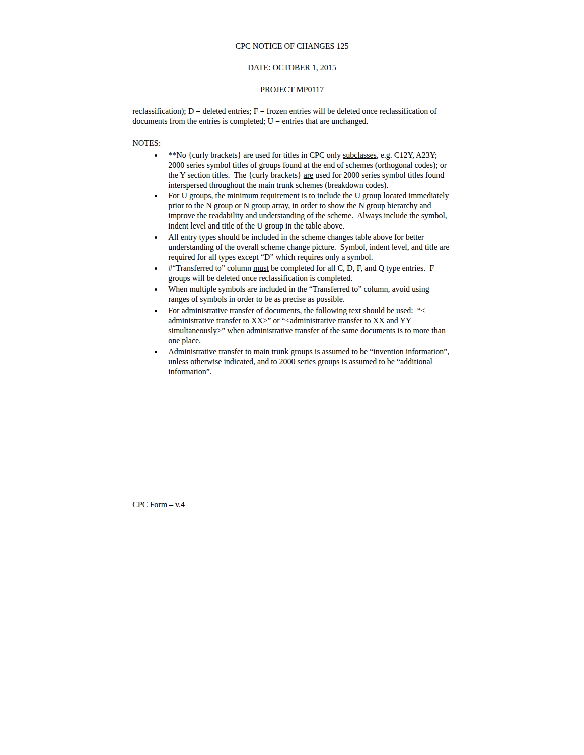CPC NOTICE OF CHANGES 125
DATE: OCTOBER 1, 2015
PROJECT MP0117
reclassification); D = deleted entries; F = frozen entries will be deleted once reclassification of documents from the entries is completed; U = entries that are unchanged.
NOTES:
**No {curly brackets} are used for titles in CPC only subclasses, e.g. C12Y, A23Y; 2000 series symbol titles of groups found at the end of schemes (orthogonal codes); or the Y section titles. The {curly brackets} are used for 2000 series symbol titles found interspersed throughout the main trunk schemes (breakdown codes).
For U groups, the minimum requirement is to include the U group located immediately prior to the N group or N group array, in order to show the N group hierarchy and improve the readability and understanding of the scheme. Always include the symbol, indent level and title of the U group in the table above.
All entry types should be included in the scheme changes table above for better understanding of the overall scheme change picture. Symbol, indent level, and title are required for all types except “D” which requires only a symbol.
#“Transferred to” column must be completed for all C, D, F, and Q type entries. F groups will be deleted once reclassification is completed.
When multiple symbols are included in the “Transferred to” column, avoid using ranges of symbols in order to be as precise as possible.
For administrative transfer of documents, the following text should be used: “< administrative transfer to XX>” or “<administrative transfer to XX and YY simultaneously>” when administrative transfer of the same documents is to more than one place.
Administrative transfer to main trunk groups is assumed to be “invention information”, unless otherwise indicated, and to 2000 series groups is assumed to be “additional information”.
CPC Form – v.4